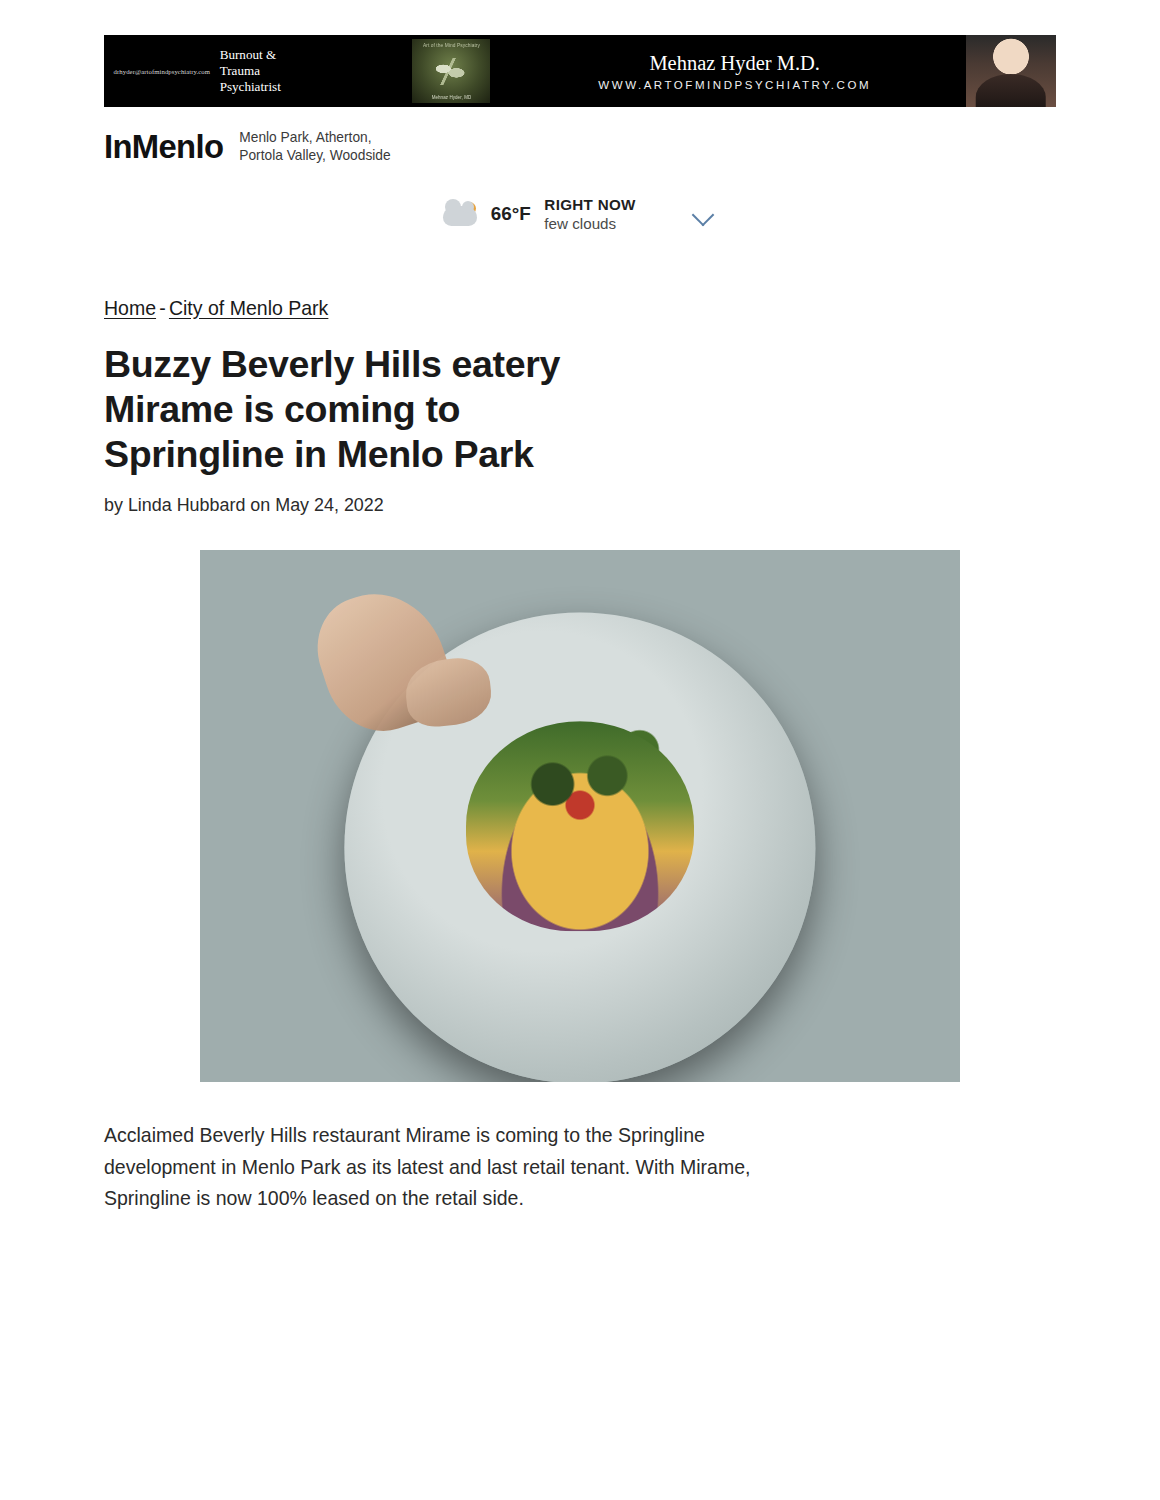drhyder@artofmindpsychiatry.com
Burnout &
Trauma
Psychiatrist
Mehnaz Hyder M.D.
WWW.ARTOFMINDPSYCHIATRY.COM
InMenlo
Menlo Park, Atherton,
Portola Valley, Woodside
66°F
RIGHT NOW
few clouds
Home-City of Menlo Park
Buzzy Beverly Hills eatery Mirame is coming to Springline in Menlo Park
by Linda Hubbard on May 24, 2022
Acclaimed Beverly Hills restaurant Mirame is coming to the Springline development in Menlo Park as its latest and last retail tenant. With Mirame, Springline is now 100% leased on the retail side.